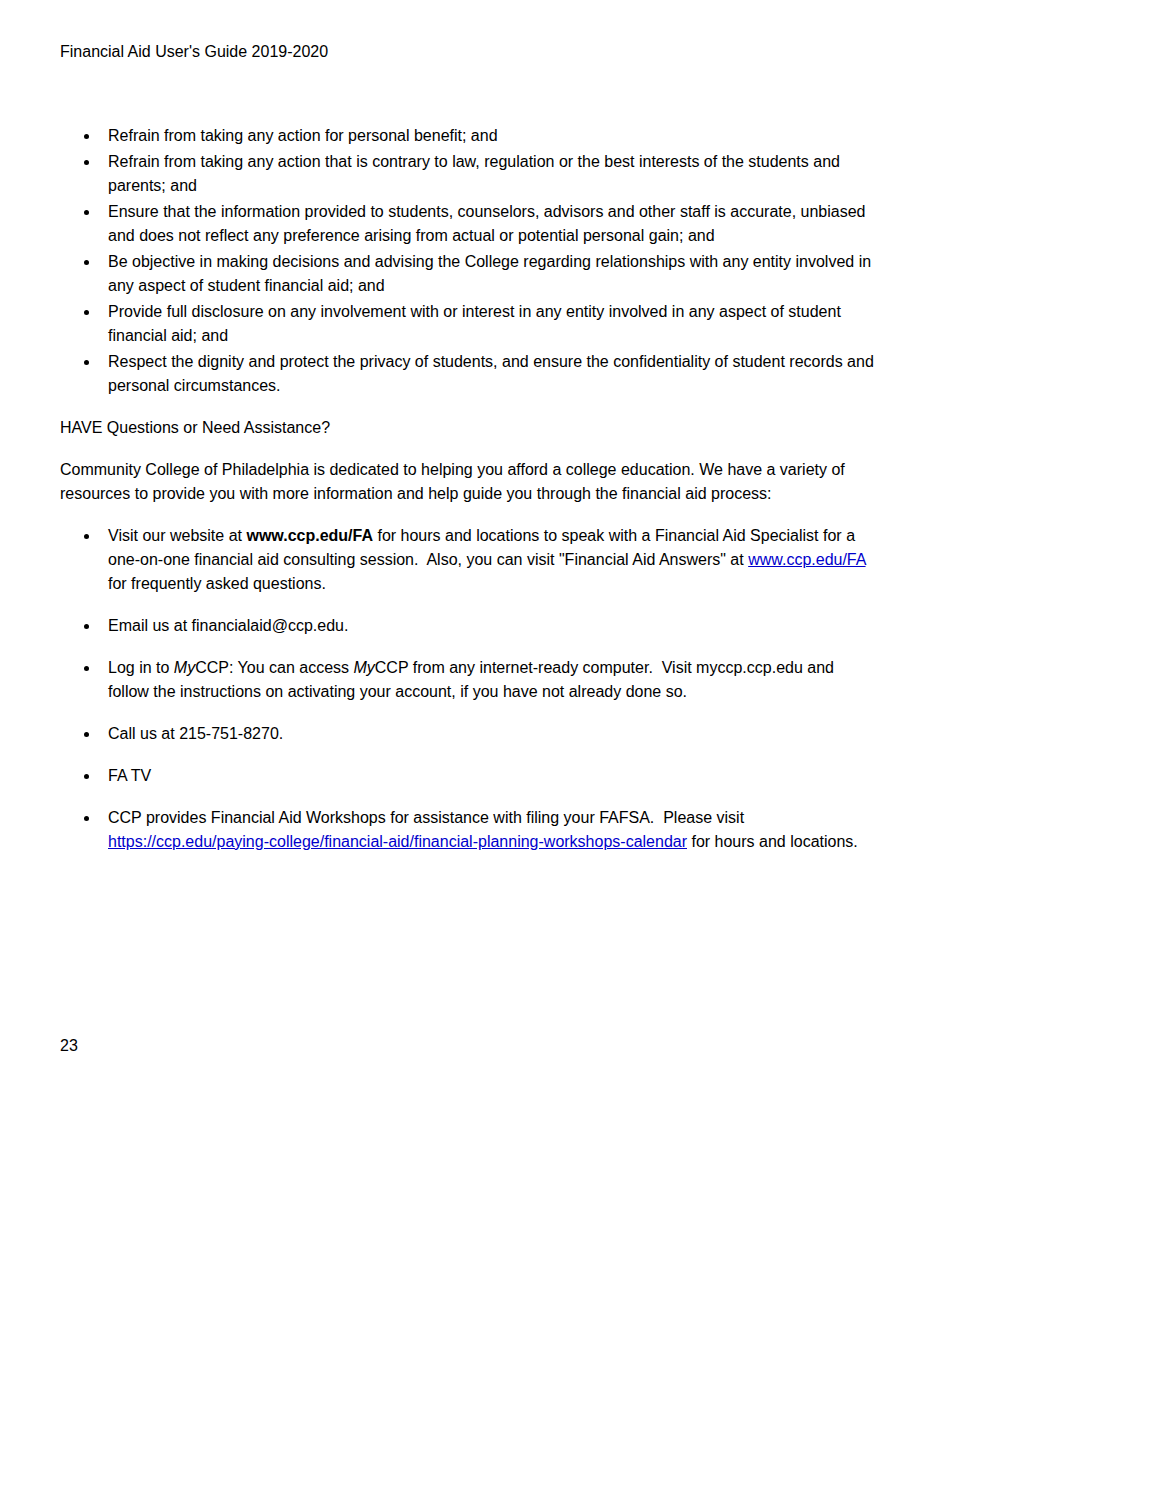Financial Aid User's Guide 2019-2020
Refrain from taking any action for personal benefit; and
Refrain from taking any action that is contrary to law, regulation or the best interests of the students and parents; and
Ensure that the information provided to students, counselors, advisors and other staff is accurate, unbiased and does not reflect any preference arising from actual or potential personal gain; and
Be objective in making decisions and advising the College regarding relationships with any entity involved in any aspect of student financial aid; and
Provide full disclosure on any involvement with or interest in any entity involved in any aspect of student financial aid; and
Respect the dignity and protect the privacy of students, and ensure the confidentiality of student records and personal circumstances.
HAVE Questions or Need Assistance?
Community College of Philadelphia is dedicated to helping you afford a college education. We have a variety of resources to provide you with more information and help guide you through the financial aid process:
Visit our website at www.ccp.edu/FA for hours and locations to speak with a Financial Aid Specialist for a one-on-one financial aid consulting session. Also, you can visit "Financial Aid Answers" at www.ccp.edu/FA for frequently asked questions.
Email us at financialaid@ccp.edu.
Log in to My CCP: You can access My CCP from any internet-ready computer. Visit myccp.ccp.edu and follow the instructions on activating your account, if you have not already done so.
Call us at 215-751-8270.
FA TV
CCP provides Financial Aid Workshops for assistance with filing your FAFSA. Please visit https://ccp.edu/paying-college/financial-aid/financial-planning-workshops-calendar for hours and locations.
23